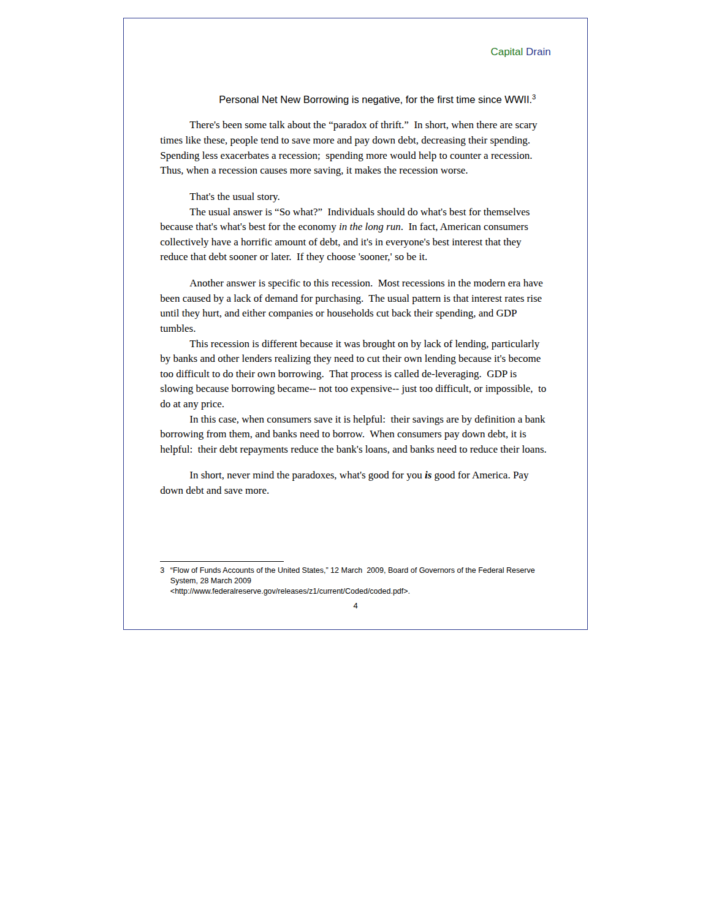Capital Drain
Personal Net New Borrowing is negative, for the first time since WWII.3
There's been some talk about the “paradox of thrift.” In short, when there are scary times like these, people tend to save more and pay down debt, decreasing their spending. Spending less exacerbates a recession; spending more would help to counter a recession. Thus, when a recession causes more saving, it makes the recession worse.
That's the usual story.
The usual answer is “So what?” Individuals should do what's best for themselves because that's what's best for the economy in the long run. In fact, American consumers collectively have a horrific amount of debt, and it's in everyone's best interest that they reduce that debt sooner or later. If they choose 'sooner,' so be it.
Another answer is specific to this recession. Most recessions in the modern era have been caused by a lack of demand for purchasing. The usual pattern is that interest rates rise until they hurt, and either companies or households cut back their spending, and GDP tumbles.
This recession is different because it was brought on by lack of lending, particularly by banks and other lenders realizing they need to cut their own lending because it's become too difficult to do their own borrowing. That process is called de-leveraging. GDP is slowing because borrowing became-- not too expensive-- just too difficult, or impossible, to do at any price.
In this case, when consumers save it is helpful: their savings are by definition a bank borrowing from them, and banks need to borrow. When consumers pay down debt, it is helpful: their debt repayments reduce the bank's loans, and banks need to reduce their loans.
In short, never mind the paradoxes, what's good for you is good for America. Pay down debt and save more.
3
“Flow of Funds Accounts of the United States,” 12 March 2009, Board of Governors of the Federal Reserve System, 28 March 2009
<http://www.federalreserve.gov/releases/z1/current/Coded/coded.pdf>.
4